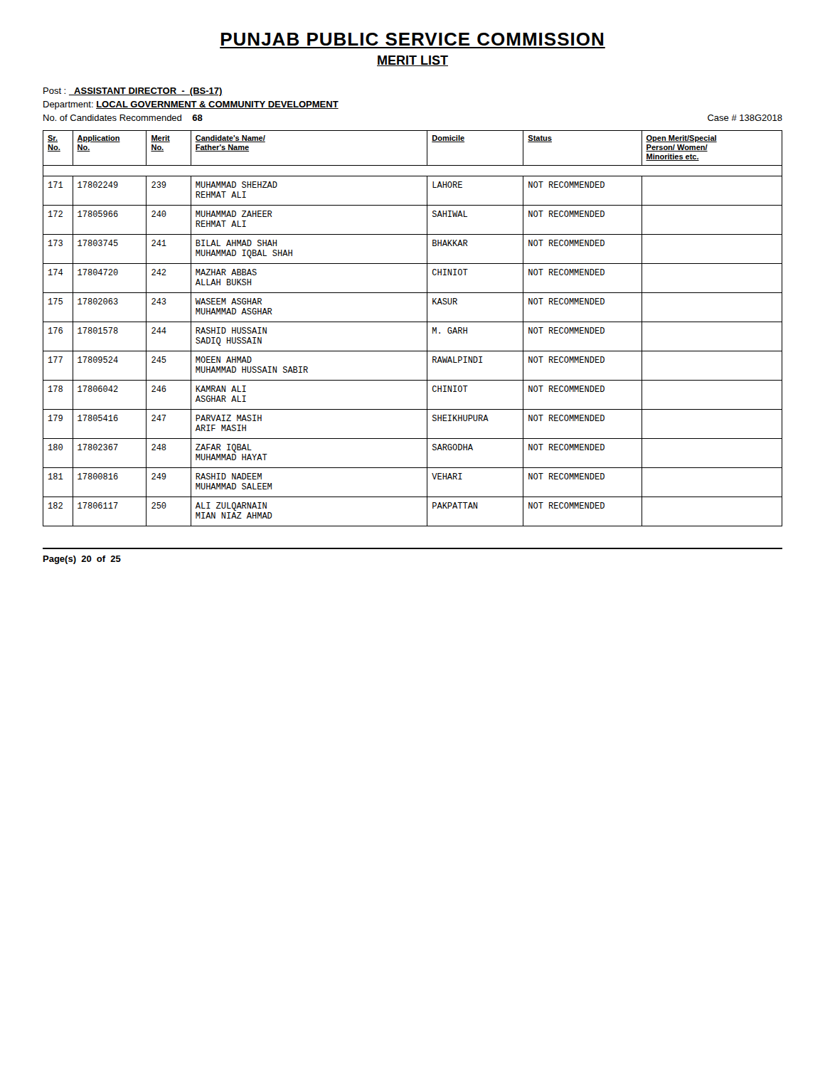PUNJAB PUBLIC SERVICE COMMISSION
MERIT LIST
Post : ASSISTANT DIRECTOR - (BS-17)
Department: LOCAL GOVERNMENT & COMMUNITY DEVELOPMENT
No. of Candidates Recommended 68
Case # 138G2018
| Sr. No. | Application No. | Merit No. | Candidate's Name/ Father's Name | Domicile | Status | Open Merit/Special Person/ Women/ Minorities etc. |
| --- | --- | --- | --- | --- | --- | --- |
| 171 | 17802249 | 239 | MUHAMMAD SHEHZAD REHMAT ALI | LAHORE | NOT RECOMMENDED | |
| 172 | 17805966 | 240 | MUHAMMAD ZAHEER REHMAT ALI | SAHIWAL | NOT RECOMMENDED | |
| 173 | 17803745 | 241 | BILAL AHMAD SHAH MUHAMMAD IQBAL SHAH | BHAKKAR | NOT RECOMMENDED | |
| 174 | 17804720 | 242 | MAZHAR ABBAS ALLAH BUKSH | CHINIOT | NOT RECOMMENDED | |
| 175 | 17802063 | 243 | WASEEM ASGHAR MUHAMMAD ASGHAR | KASUR | NOT RECOMMENDED | |
| 176 | 17801578 | 244 | RASHID HUSSAIN SADIQ HUSSAIN | M. GARH | NOT RECOMMENDED | |
| 177 | 17809524 | 245 | MOEEN AHMAD MUHAMMAD HUSSAIN SABIR | RAWALPINDI | NOT RECOMMENDED | |
| 178 | 17806042 | 246 | KAMRAN ALI ASGHAR ALI | CHINIOT | NOT RECOMMENDED | |
| 179 | 17805416 | 247 | PARVAIZ MASIH ARIF MASIH | SHEIKHUPURA | NOT RECOMMENDED | |
| 180 | 17802367 | 248 | ZAFAR IQBAL MUHAMMAD HAYAT | SARGODHA | NOT RECOMMENDED | |
| 181 | 17800816 | 249 | RASHID NADEEM MUHAMMAD SALEEM | VEHARI | NOT RECOMMENDED | |
| 182 | 17806117 | 250 | ALI ZULQARNAIN MIAN NIAZ AHMAD | PAKPATTAN | NOT RECOMMENDED | |
Page(s) 20 of 25